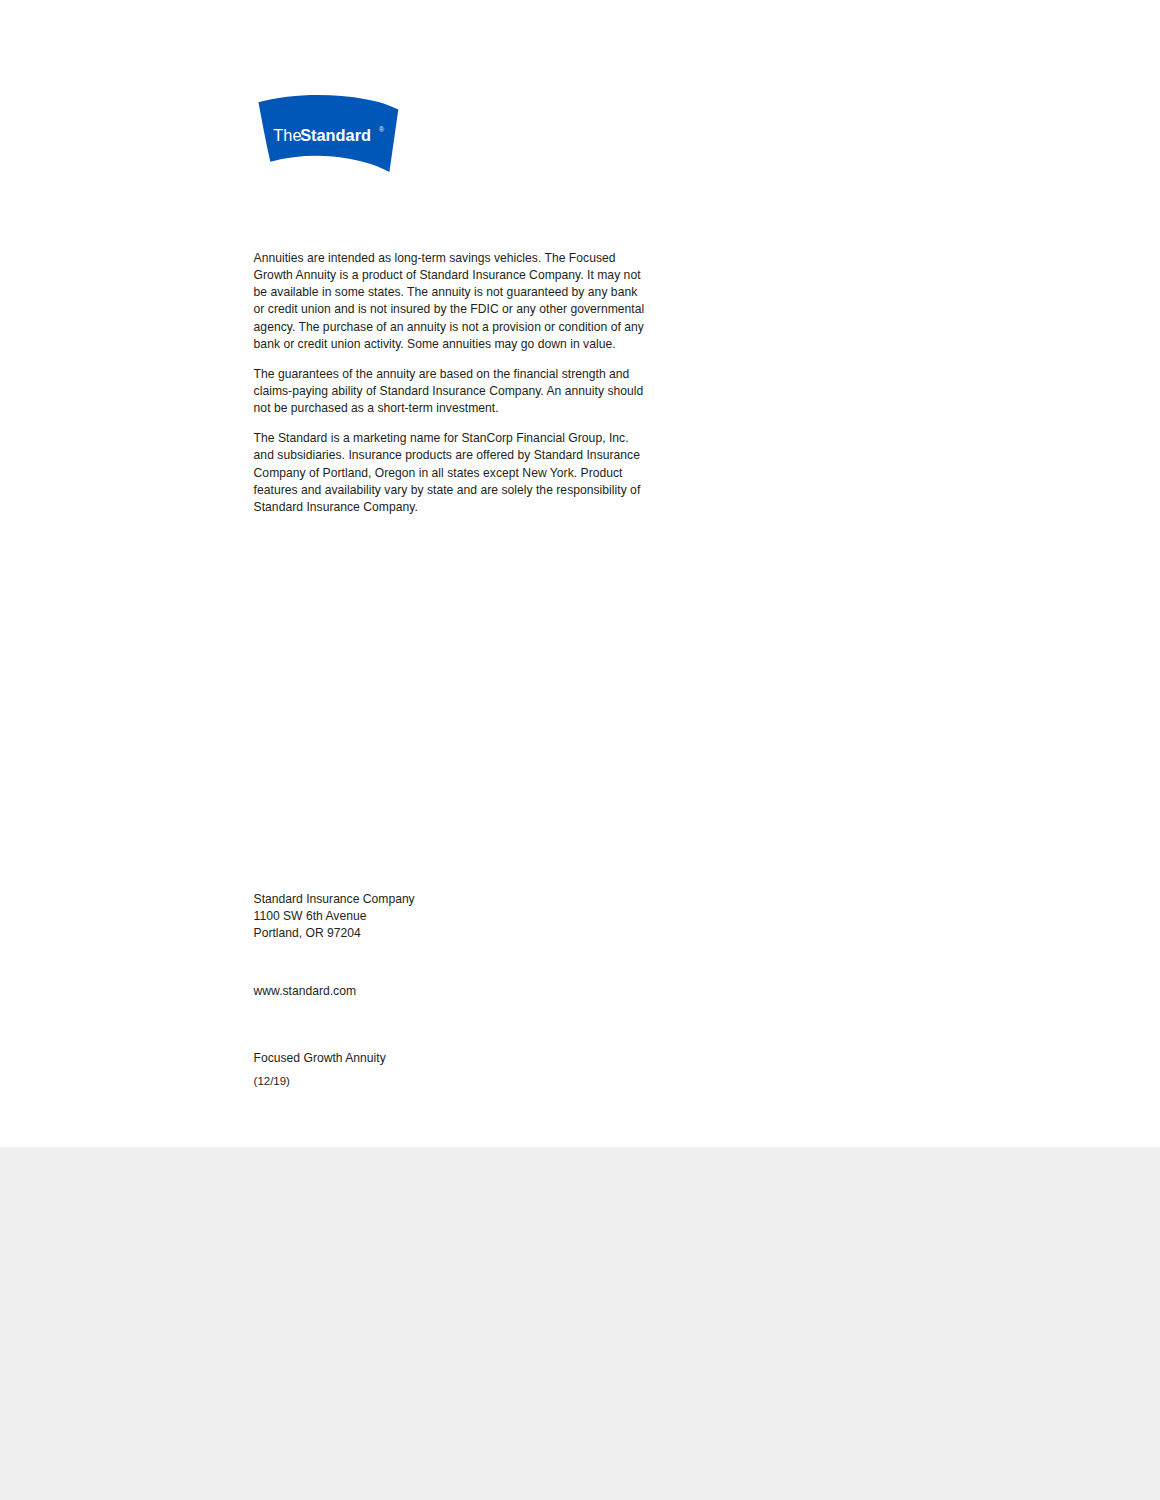The Standard ®
Annuities are intended as long-term savings vehicles. The Focused Growth Annuity is a product of Standard Insurance Company. It may not be available in some states. The annuity is not guaranteed by any bank or credit union and is not insured by the FDIC or any other governmental agency. The purchase of an annuity is not a provision or condition of any bank or credit union activity. Some annuities may go down in value.
The guarantees of the annuity are based on the financial strength and claims-paying ability of Standard Insurance Company. An annuity should not be purchased as a short-term investment.
The Standard is a marketing name for StanCorp Financial Group, Inc. and subsidiaries. Insurance products are offered by Standard Insurance Company of Portland, Oregon in all states except New York. Product features and availability vary by state and are solely the responsibility of Standard Insurance Company.
Standard Insurance Company
1100 SW 6th Avenue
Portland, OR 97204
www.standard.com
Focused Growth Annuity
(12/19)